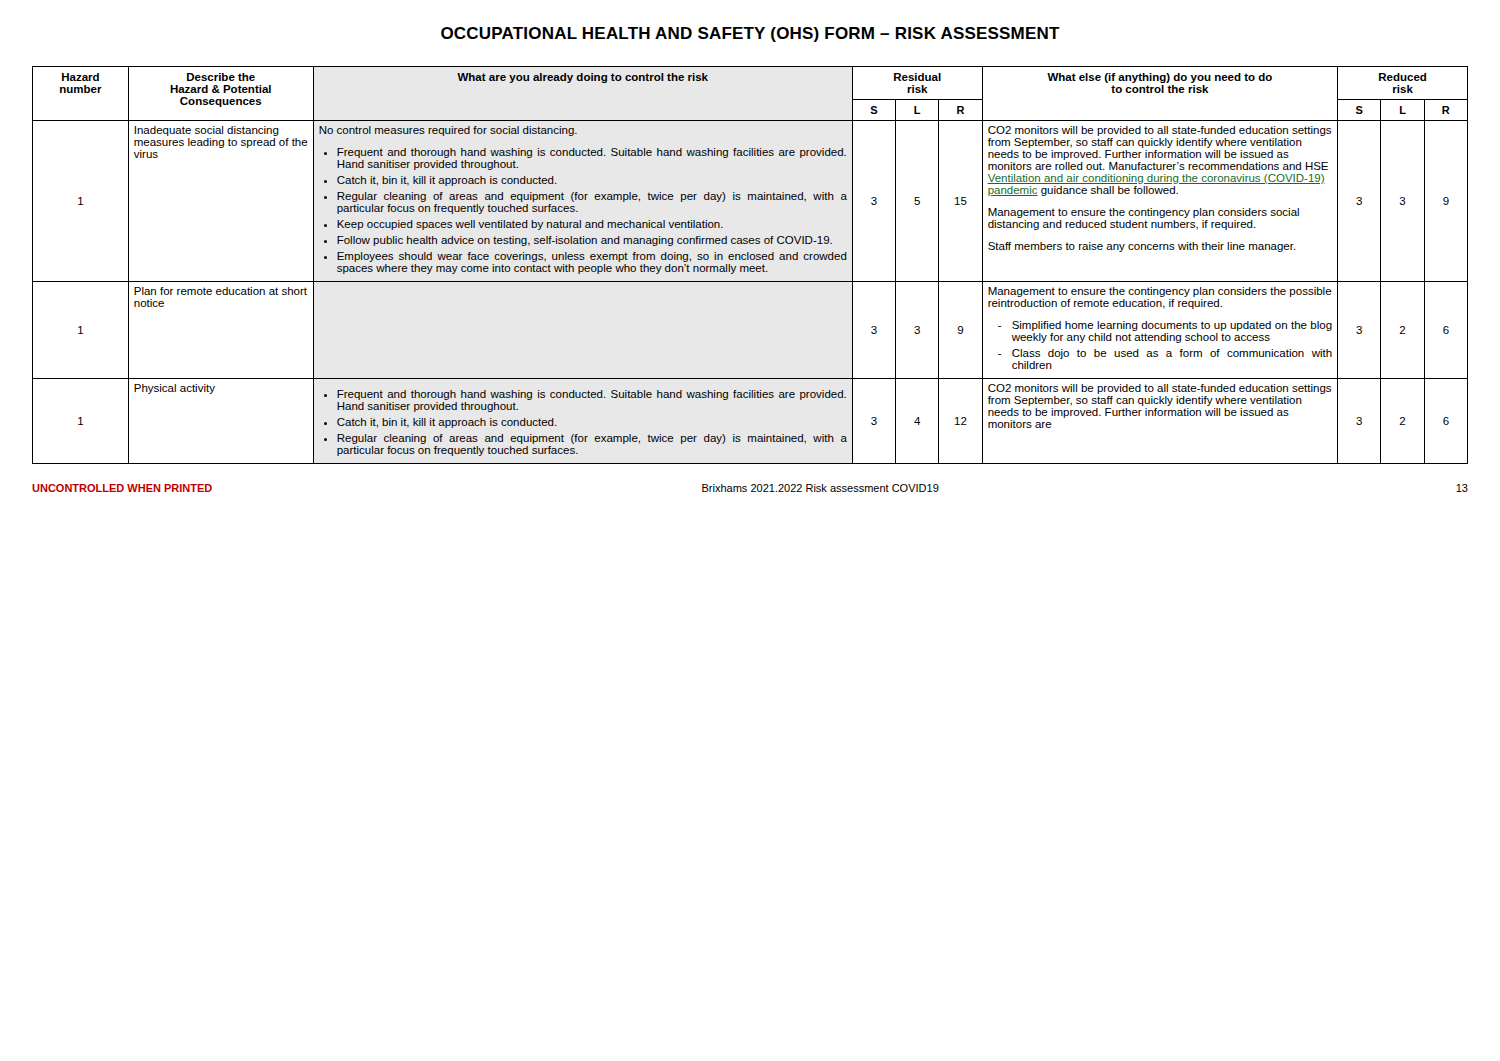OCCUPATIONAL HEALTH AND SAFETY (OHS) FORM – RISK ASSESSMENT
| Hazard number | Describe the Hazard & Potential Consequences | What are you already doing to control the risk | Residual risk | What else (if anything) do you need to do to control the risk | Reduced risk |
| --- | --- | --- | --- | --- | --- |
| S | L | R | S | L | R |
| 1 | Inadequate social distancing measures leading to spread of the virus | No control measures required for social distancing. Frequent and thorough hand washing is conducted. Suitable hand washing facilities are provided. Hand sanitiser provided throughout. Catch it, bin it, kill it approach is conducted. Regular cleaning of areas and equipment (for example, twice per day) is maintained, with a particular focus on frequently touched surfaces. Keep occupied spaces well ventilated by natural and mechanical ventilation. Follow public health advice on testing, self-isolation and managing confirmed cases of COVID-19. Employees should wear face coverings, unless exempt from doing, so in enclosed and crowded spaces where they may come into contact with people who they don’t normally meet. | 3 | 5 | 15 | CO2 monitors will be provided to all state-funded education settings from September, so staff can quickly identify where ventilation needs to be improved. Further information will be issued as monitors are rolled out. Manufacturer’s recommendations and HSE Ventilation and air conditioning during the coronavirus (COVID-19) pandemic guidance shall be followed. Management to ensure the contingency plan considers social distancing and reduced student numbers, if required. Staff members to raise any concerns with their line manager. | 3 | 3 | 9 |
| 1 | Plan for remote education at short notice | | 3 | 3 | 9 | Management to ensure the contingency plan considers the possible reintroduction of remote education, if required. Simplified home learning documents to up updated on the blog weekly for any child not attending school to access Class dojo to be used as a form of communication with children | 3 | 2 | 6 |
| 1 | Physical activity | Frequent and thorough hand washing is conducted. Suitable hand washing facilities are provided. Hand sanitiser provided throughout. Catch it, bin it, kill it approach is conducted. Regular cleaning of areas and equipment (for example, twice per day) is maintained, with a particular focus on frequently touched surfaces. | 3 | 4 | 12 | CO2 monitors will be provided to all state-funded education settings from September, so staff can quickly identify where ventilation needs to be improved. Further information will be issued as monitors are | 3 | 2 | 6 |
UNCONTROLLED WHEN PRINTED
Brixhams 2021.2022 Risk assessment COVID19
13